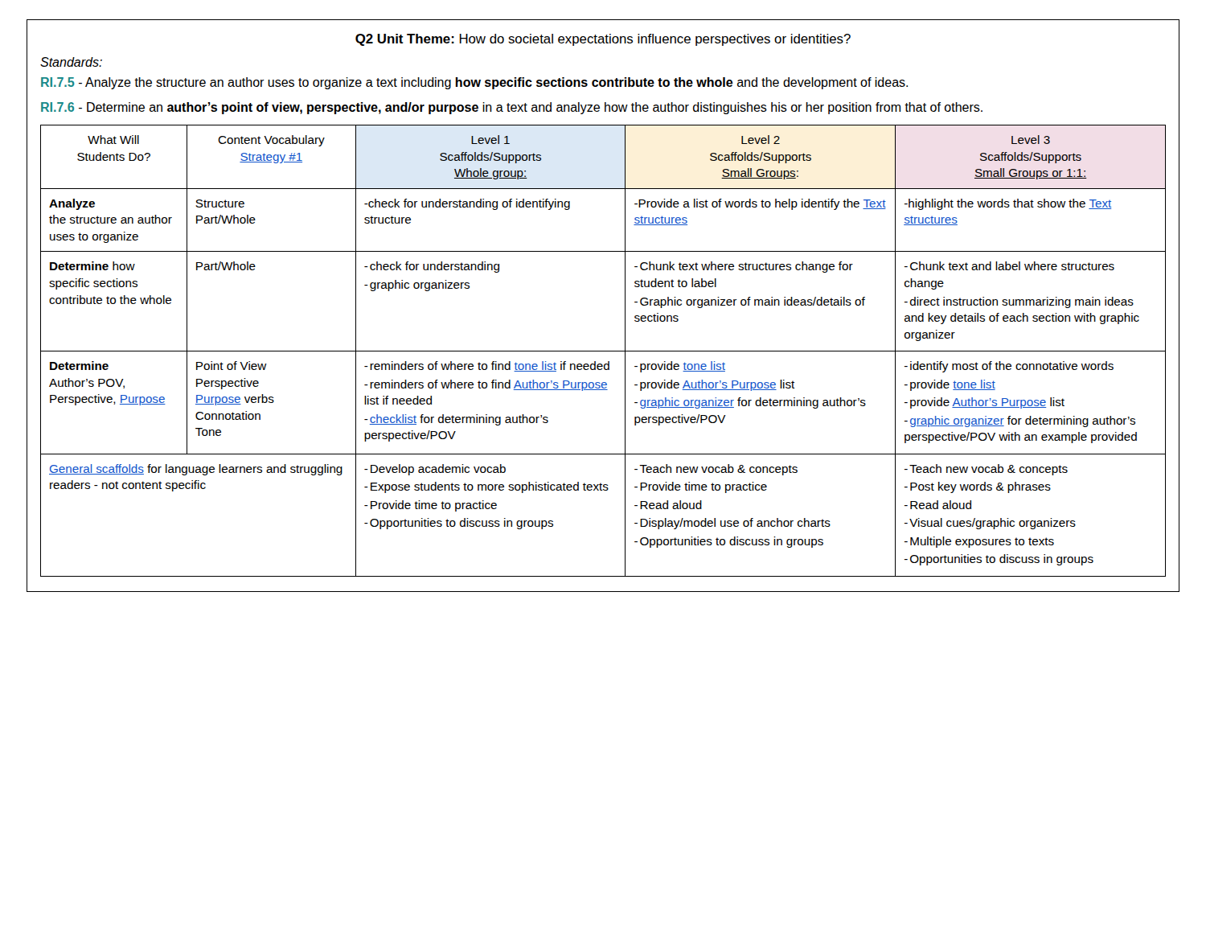Q2 Unit Theme: How do societal expectations influence perspectives or identities?
Standards:
RI.7.5 - Analyze the structure an author uses to organize a text including how specific sections contribute to the whole and the development of ideas.
RI.7.6 - Determine an author’s point of view, perspective, and/or purpose in a text and analyze how the author distinguishes his or her position from that of others.
| What Will Students Do? | Content Vocabulary Strategy #1 | Level 1 Scaffolds/Supports Whole group: | Level 2 Scaffolds/Supports Small Groups : | Level 3 Scaffolds/Supports Small Groups or 1:1: |
| --- | --- | --- | --- | --- |
| Analyze the structure an author uses to organize | Structure Part/Whole | -check for understanding of identifying structure | -Provide a list of words to help identify the Text structures | -highlight the words that show the Text structures |
| Determine how specific sections contribute to the whole | Part/Whole | check for understanding graphic organizers | Chunk text where structures change for student to label Graphic organizer of main ideas/details of sections | Chunk text and label where structures change direct instruction summarizing main ideas and key details of each section with graphic organizer |
| Determine Author’s POV, Perspective, Purpose | Point of View Perspective Purpose verbs Connotation Tone | reminders of where to find tone list if needed reminders of where to find Author’s Purpose list if needed checklist for determining author’s perspective/POV | provide tone list provide Author’s Purpose list graphic organizer for determining author’s perspective/POV | identify most of the connotative words provide tone list provide Author’s Purpose list graphic organizer for determining author’s perspective/POV with an example provided |
| General scaffolds for language learners and struggling readers - not content specific | Develop academic vocab Expose students to more sophisticated texts Provide time to practice Opportunities to discuss in groups | Teach new vocab & concepts Provide time to practice Read aloud Display/model use of anchor charts Opportunities to discuss in groups | Teach new vocab & concepts Post key words & phrases Read aloud Visual cues/graphic organizers Multiple exposures to texts Opportunities to discuss in groups |